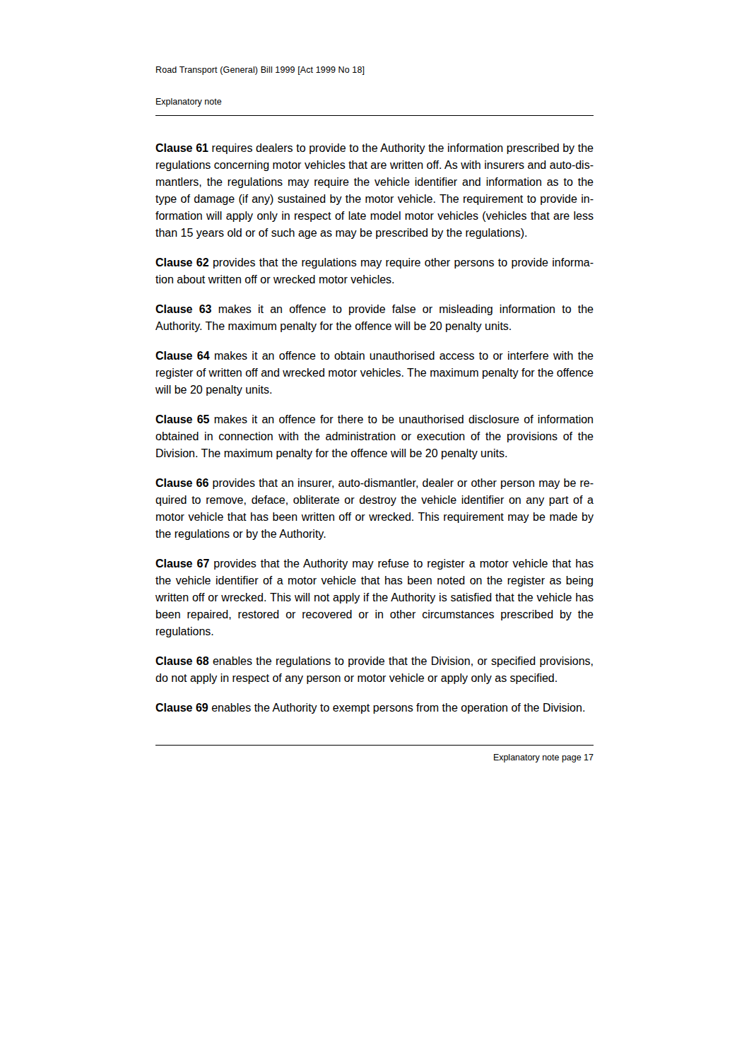Road Transport (General) Bill 1999 [Act 1999 No 18]
Explanatory note
Clause 61 requires dealers to provide to the Authority the information prescribed by the regulations concerning motor vehicles that are written off. As with insurers and auto-dismantlers, the regulations may require the vehicle identifier and information as to the type of damage (if any) sustained by the motor vehicle. The requirement to provide information will apply only in respect of late model motor vehicles (vehicles that are less than 15 years old or of such age as may be prescribed by the regulations).
Clause 62 provides that the regulations may require other persons to provide information about written off or wrecked motor vehicles.
Clause 63 makes it an offence to provide false or misleading information to the Authority. The maximum penalty for the offence will be 20 penalty units.
Clause 64 makes it an offence to obtain unauthorised access to or interfere with the register of written off and wrecked motor vehicles. The maximum penalty for the offence will be 20 penalty units.
Clause 65 makes it an offence for there to be unauthorised disclosure of information obtained in connection with the administration or execution of the provisions of the Division. The maximum penalty for the offence will be 20 penalty units.
Clause 66 provides that an insurer, auto-dismantler, dealer or other person may be required to remove, deface, obliterate or destroy the vehicle identifier on any part of a motor vehicle that has been written off or wrecked. This requirement may be made by the regulations or by the Authority.
Clause 67 provides that the Authority may refuse to register a motor vehicle that has the vehicle identifier of a motor vehicle that has been noted on the register as being written off or wrecked. This will not apply if the Authority is satisfied that the vehicle has been repaired, restored or recovered or in other circumstances prescribed by the regulations.
Clause 68 enables the regulations to provide that the Division, or specified provisions, do not apply in respect of any person or motor vehicle or apply only as specified.
Clause 69 enables the Authority to exempt persons from the operation of the Division.
Explanatory note page 17